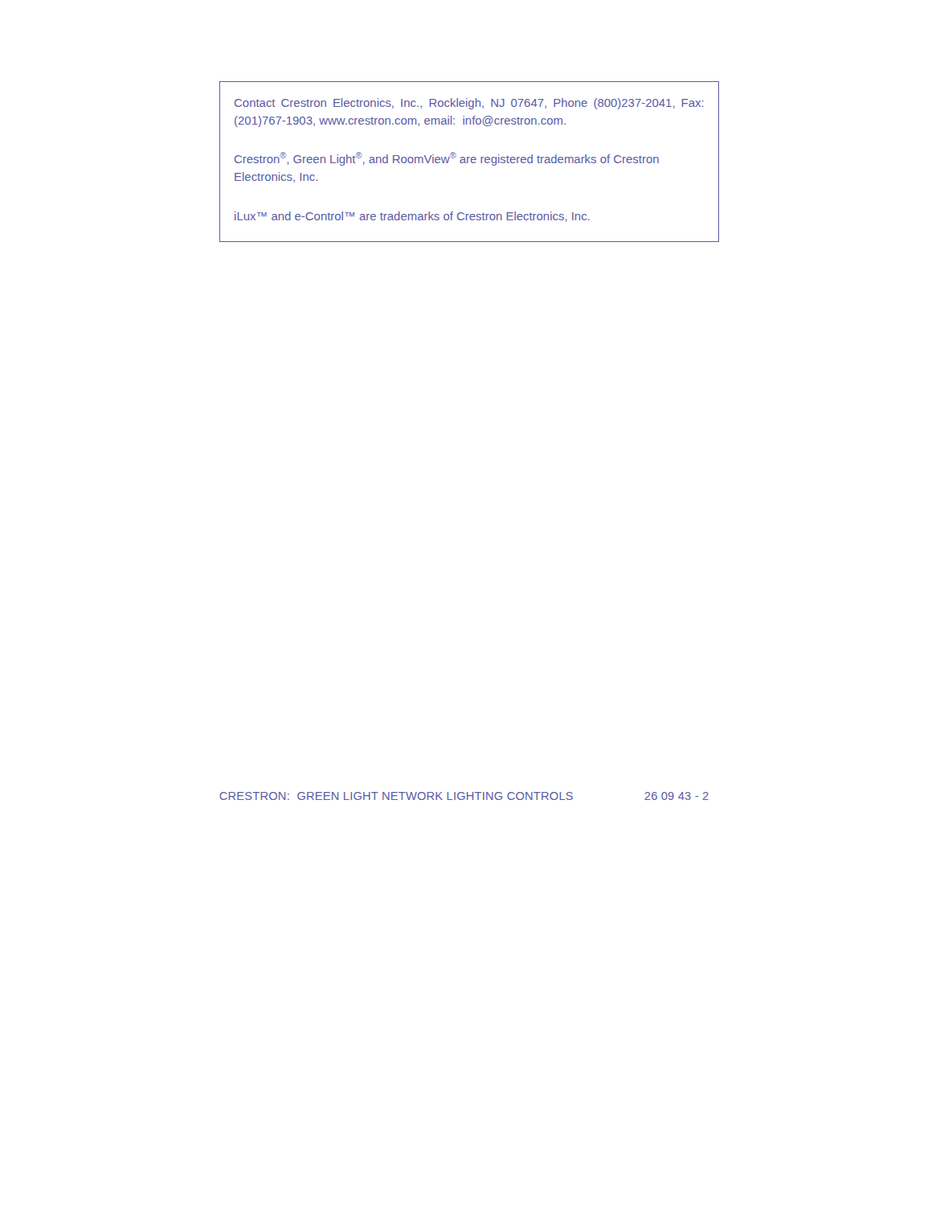Contact Crestron Electronics, Inc., Rockleigh, NJ 07647, Phone (800)237-2041, Fax: (201)767-1903, www.crestron.com, email: info@crestron.com.
Crestron®, Green Light®, and RoomView® are registered trademarks of Crestron Electronics, Inc.
iLux™ and e-Control™ are trademarks of Crestron Electronics, Inc.
CRESTRON: GREEN LIGHT NETWORK LIGHTING CONTROLS 26 09 43 - 2